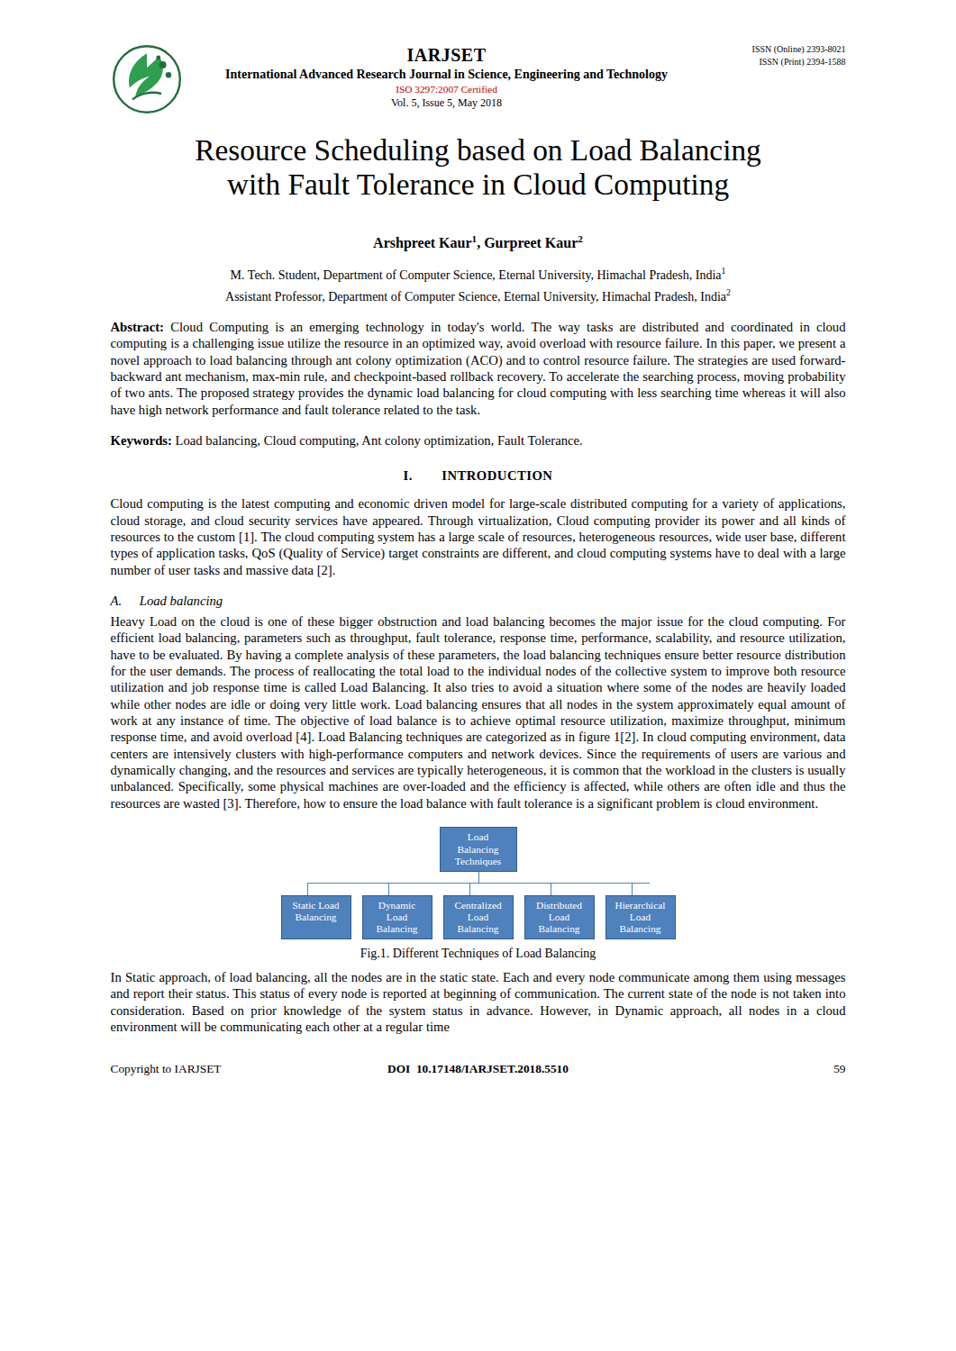IARJSET
International Advanced Research Journal in Science, Engineering and Technology
ISO 3297:2007 Certified
Vol. 5, Issue 5, May 2018
ISSN (Online) 2393-8021
ISSN (Print) 2394-1588
Resource Scheduling based on Load Balancing
with Fault Tolerance in Cloud Computing
Arshpreet Kaur1, Gurpreet Kaur2
M. Tech. Student, Department of Computer Science, Eternal University, Himachal Pradesh, India1
Assistant Professor, Department of Computer Science, Eternal University, Himachal Pradesh, India2
Abstract: Cloud Computing is an emerging technology in today's world. The way tasks are distributed and coordinated in cloud computing is a challenging issue utilize the resource in an optimized way, avoid overload with resource failure. In this paper, we present a novel approach to load balancing through ant colony optimization (ACO) and to control resource failure. The strategies are used forward-backward ant mechanism, max-min rule, and checkpoint-based rollback recovery. To accelerate the searching process, moving probability of two ants. The proposed strategy provides the dynamic load balancing for cloud computing with less searching time whereas it will also have high network performance and fault tolerance related to the task.
Keywords: Load balancing, Cloud computing, Ant colony optimization, Fault Tolerance.
I. INTRODUCTION
Cloud computing is the latest computing and economic driven model for large-scale distributed computing for a variety of applications, cloud storage, and cloud security services have appeared. Through virtualization, Cloud computing provider its power and all kinds of resources to the custom [1]. The cloud computing system has a large scale of resources, heterogeneous resources, wide user base, different types of application tasks, QoS (Quality of Service) target constraints are different, and cloud computing systems have to deal with a large number of user tasks and massive data [2].
A. Load balancing
Heavy Load on the cloud is one of these bigger obstruction and load balancing becomes the major issue for the cloud computing. For efficient load balancing, parameters such as throughput, fault tolerance, response time, performance, scalability, and resource utilization, have to be evaluated. By having a complete analysis of these parameters, the load balancing techniques ensure better resource distribution for the user demands. The process of reallocating the total load to the individual nodes of the collective system to improve both resource utilization and job response time is called Load Balancing. It also tries to avoid a situation where some of the nodes are heavily loaded while other nodes are idle or doing very little work. Load balancing ensures that all nodes in the system approximately equal amount of work at any instance of time. The objective of load balance is to achieve optimal resource utilization, maximize throughput, minimum response time, and avoid overload [4]. Load Balancing techniques are categorized as in figure 1[2]. In cloud computing environment, data centers are intensively clusters with high-performance computers and network devices. Since the requirements of users are various and dynamically changing, and the resources and services are typically heterogeneous, it is common that the workload in the clusters is usually unbalanced. Specifically, some physical machines are over-loaded and the efficiency is affected, while others are often idle and thus the resources are wasted [3]. Therefore, how to ensure the load balance with fault tolerance is a significant problem is cloud environment.
Load
Balancing
Techniques
Static Load
Balancing
Dynamic
Load
Balancing
Centralized
Load
Balancing
Distributed
Load
Balancing
Hierarchical
Load
Balancing
Fig.1. Different Techniques of Load Balancing
In Static approach, of load balancing, all the nodes are in the static state. Each and every node communicate among them using messages and report their status. This status of every node is reported at beginning of communication. The current state of the node is not taken into consideration. Based on prior knowledge of the system status in advance. However, in Dynamic approach, all nodes in a cloud environment will be communicating each other at a regular time
Copyright to IARJSET
DOI 10.17148/IARJSET.2018.5510
59